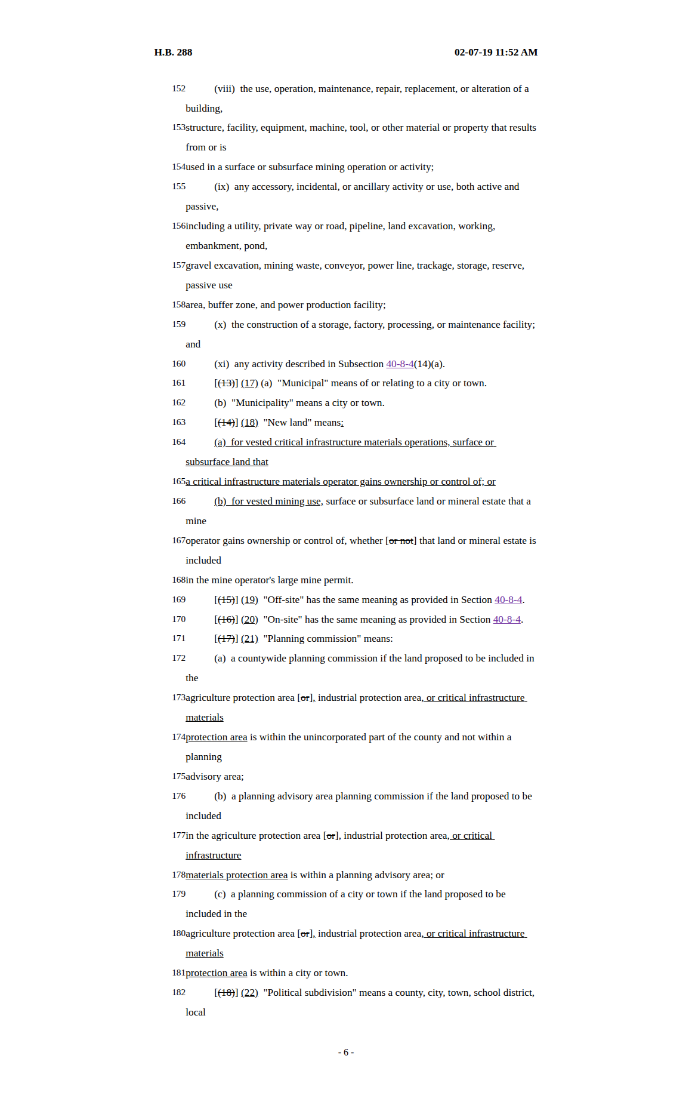H.B. 288 02-07-19 11:52 AM
| 152 | (viii) the use, operation, maintenance, repair, replacement, or alteration of a building, |
| 153 | structure, facility, equipment, machine, tool, or other material or property that results from or is |
| 154 | used in a surface or subsurface mining operation or activity; |
| 155 | (ix) any accessory, incidental, or ancillary activity or use, both active and passive, |
| 156 | including a utility, private way or road, pipeline, land excavation, working, embankment, pond, |
| 157 | gravel excavation, mining waste, conveyor, power line, trackage, storage, reserve, passive use |
| 158 | area, buffer zone, and power production facility; |
| 159 | (x) the construction of a storage, factory, processing, or maintenance facility; and |
| 160 | (xi) any activity described in Subsection 40-8-4 (14)(a). |
| 161 | [ (13) ] (17) (a) "Municipal" means of or relating to a city or town. |
| 162 | (b) "Municipality" means a city or town. |
| 163 | [ (14) ] (18) "New land" means : |
| 164 | (a) for vested critical infrastructure materials operations, surface or subsurface land that |
| 165 | a critical infrastructure materials operator gains ownership or control of; or |
| 166 | (b) for vested mining use, surface or subsurface land or mineral estate that a mine |
| 167 | operator gains ownership or control of, whether [ or not ] that land or mineral estate is included |
| 168 | in the mine operator's large mine permit. |
| 169 | [ (15) ] (19) "Off-site" has the same meaning as provided in Section 40-8-4 . |
| 170 | [ (16) ] (20) "On-site" has the same meaning as provided in Section 40-8-4 . |
| 171 | [ (17) ] (21) "Planning commission" means: |
| 172 | (a) a countywide planning commission if the land proposed to be included in the |
| 173 | agriculture protection area [ or ] , industrial protection area , or critical infrastructure materials |
| 174 | protection area is within the unincorporated part of the county and not within a planning |
| 175 | advisory area; |
| 176 | (b) a planning advisory area planning commission if the land proposed to be included |
| 177 | in the agriculture protection area [ or ] , industrial protection area , or critical infrastructure |
| 178 | materials protection area is within a planning advisory area; or |
| 179 | (c) a planning commission of a city or town if the land proposed to be included in the |
| 180 | agriculture protection area [ or ] , industrial protection area , or critical infrastructure materials |
| 181 | protection area is within a city or town. |
| 182 | [ (18) ] (22) "Political subdivision" means a county, city, town, school district, local |
- 6 -